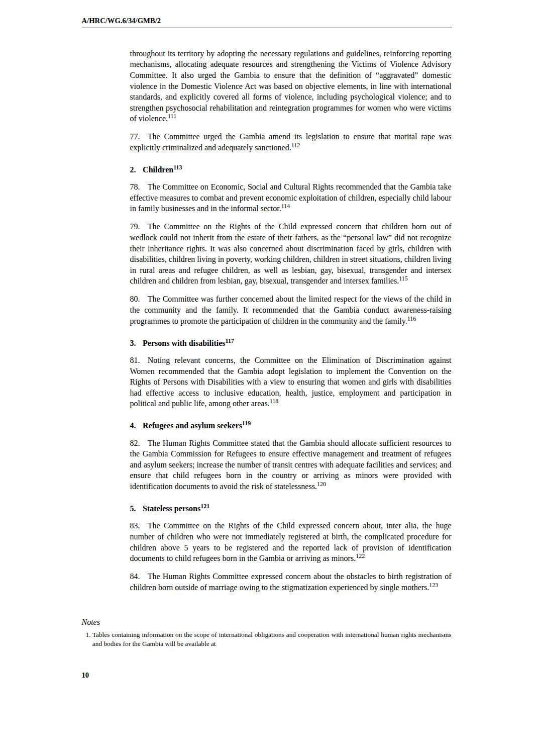A/HRC/WG.6/34/GMB/2
throughout its territory by adopting the necessary regulations and guidelines, reinforcing reporting mechanisms, allocating adequate resources and strengthening the Victims of Violence Advisory Committee. It also urged the Gambia to ensure that the definition of “aggravated” domestic violence in the Domestic Violence Act was based on objective elements, in line with international standards, and explicitly covered all forms of violence, including psychological violence; and to strengthen psychosocial rehabilitation and reintegration programmes for women who were victims of violence.111
77. The Committee urged the Gambia amend its legislation to ensure that marital rape was explicitly criminalized and adequately sanctioned.112
2. Children113
78. The Committee on Economic, Social and Cultural Rights recommended that the Gambia take effective measures to combat and prevent economic exploitation of children, especially child labour in family businesses and in the informal sector.114
79. The Committee on the Rights of the Child expressed concern that children born out of wedlock could not inherit from the estate of their fathers, as the “personal law” did not recognize their inheritance rights. It was also concerned about discrimination faced by girls, children with disabilities, children living in poverty, working children, children in street situations, children living in rural areas and refugee children, as well as lesbian, gay, bisexual, transgender and intersex children and children from lesbian, gay, bisexual, transgender and intersex families.115
80. The Committee was further concerned about the limited respect for the views of the child in the community and the family. It recommended that the Gambia conduct awareness-raising programmes to promote the participation of children in the community and the family.116
3. Persons with disabilities117
81. Noting relevant concerns, the Committee on the Elimination of Discrimination against Women recommended that the Gambia adopt legislation to implement the Convention on the Rights of Persons with Disabilities with a view to ensuring that women and girls with disabilities had effective access to inclusive education, health, justice, employment and participation in political and public life, among other areas.118
4. Refugees and asylum seekers119
82. The Human Rights Committee stated that the Gambia should allocate sufficient resources to the Gambia Commission for Refugees to ensure effective management and treatment of refugees and asylum seekers; increase the number of transit centres with adequate facilities and services; and ensure that child refugees born in the country or arriving as minors were provided with identification documents to avoid the risk of statelessness.120
5. Stateless persons121
83. The Committee on the Rights of the Child expressed concern about, inter alia, the huge number of children who were not immediately registered at birth, the complicated procedure for children above 5 years to be registered and the reported lack of provision of identification documents to child refugees born in the Gambia or arriving as minors.122
84. The Human Rights Committee expressed concern about the obstacles to birth registration of children born outside of marriage owing to the stigmatization experienced by single mothers.123
Notes
Tables containing information on the scope of international obligations and cooperation with international human rights mechanisms and bodies for the Gambia will be available at
10